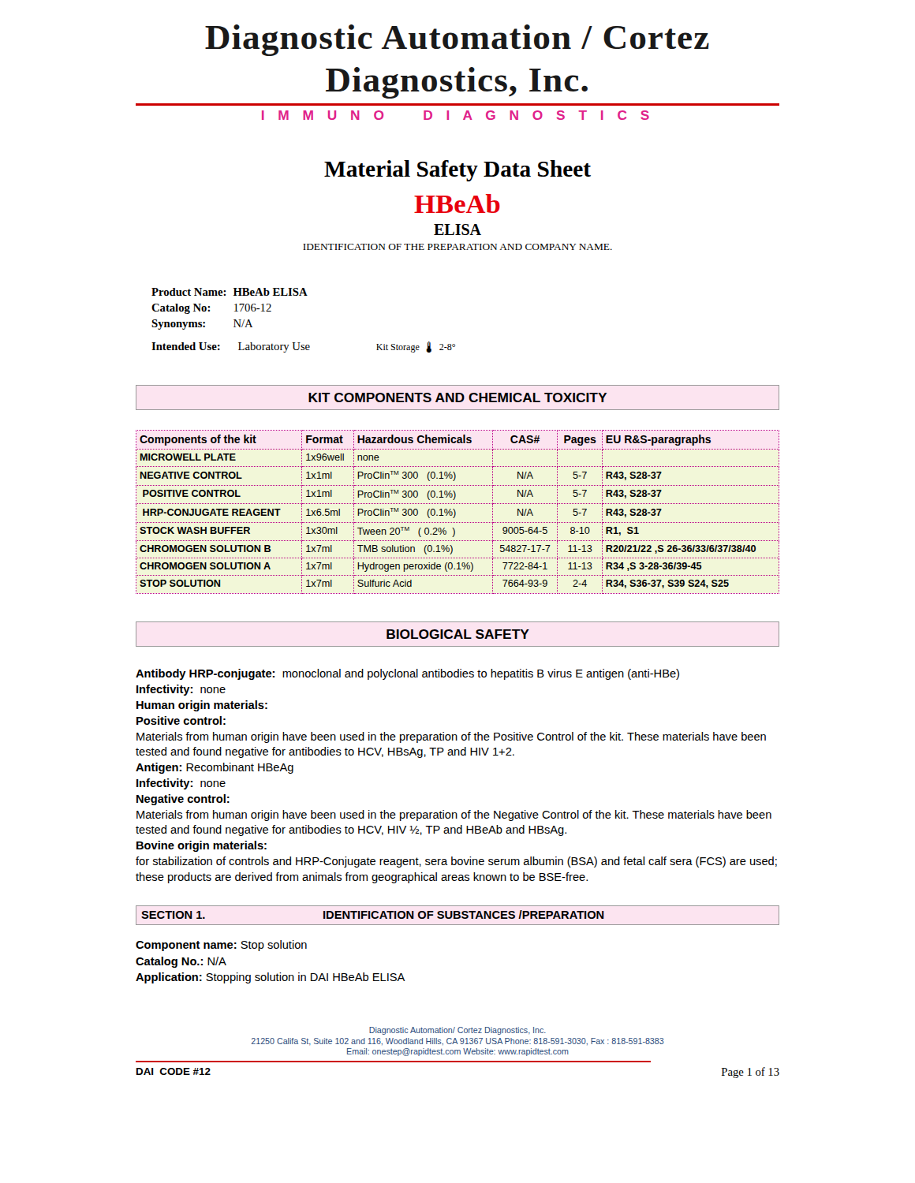Diagnostic Automation / Cortez Diagnostics, Inc.
I M M U N O D I A G N O S T I C S
Material Safety Data Sheet
HBeAb
ELISA
IDENTIFICATION OF THE PREPARATION AND COMPANY NAME.
| Product Name: | HBeAb ELISA |
| Catalog No: | 1706-12 |
| Synonyms: | N/A |
Intended Use: Laboratory Use Kit Storage 🌡 2-8°
KIT COMPONENTS AND CHEMICAL TOXICITY
| Components of the kit | Format | Hazardous Chemicals | CAS# | Pages | EU R&S-paragraphs |
| --- | --- | --- | --- | --- | --- |
| MICROWELL PLATE | 1x96well | none | | | |
| NEGATIVE CONTROL | 1x1ml | ProClin TM 300 (0.1%) | N/A | 5-7 | R43, S28-37 |
| POSITIVE CONTROL | 1x1ml | ProClin TM 300 (0.1%) | N/A | 5-7 | R43, S28-37 |
| HRP-CONJUGATE REAGENT | 1x6.5ml | ProClin TM 300 (0.1%) | N/A | 5-7 | R43, S28-37 |
| STOCK WASH BUFFER | 1x30ml | Tween 20 TM ( 0.2% ) | 9005-64-5 | 8-10 | R1, S1 |
| CHROMOGEN SOLUTION B | 1x7ml | TMB solution (0.1%) | 54827-17-7 | 11-13 | R20/21/22 ,S 26-36/33/6/37/38/40 |
| CHROMOGEN SOLUTION A | 1x7ml | Hydrogen peroxide (0.1%) | 7722-84-1 | 11-13 | R34 ,S 3-28-36/39-45 |
| STOP SOLUTION | 1x7ml | Sulfuric Acid | 7664-93-9 | 2-4 | R34, S36-37, S39 S24, S25 |
BIOLOGICAL SAFETY
Antibody HRP-conjugate: monoclonal and polyclonal antibodies to hepatitis B virus E antigen (anti-HBe)
Infectivity: none
Human origin materials:
Positive control:
Materials from human origin have been used in the preparation of the Positive Control of the kit. These materials have been tested and found negative for antibodies to HCV, HBsAg, TP and HIV 1+2.
Antigen: Recombinant HBeAg
Infectivity: none
Negative control:
Materials from human origin have been used in the preparation of the Negative Control of the kit. These materials have been tested and found negative for antibodies to HCV, HIV ½, TP and HBeAb and HBsAg.
Bovine origin materials:
for stabilization of controls and HRP-Conjugate reagent, sera bovine serum albumin (BSA) and fetal calf sera (FCS) are used; these products are derived from animals from geographical areas known to be BSE-free.
SECTION 1. IDENTIFICATION OF SUBSTANCES /PREPARATION
Component name: Stop solution
Catalog No.: N/A
Application: Stopping solution in DAI HBeAb ELISA
Diagnostic Automation/ Cortez Diagnostics, Inc.
21250 Califa St, Suite 102 and 116, Woodland Hills, CA 91367 USA Phone: 818-591-3030, Fax : 818-591-8383
Email: onestep@rapidtest.com Website: www.rapidtest.com
DAI CODE #12 Page 1 of 13